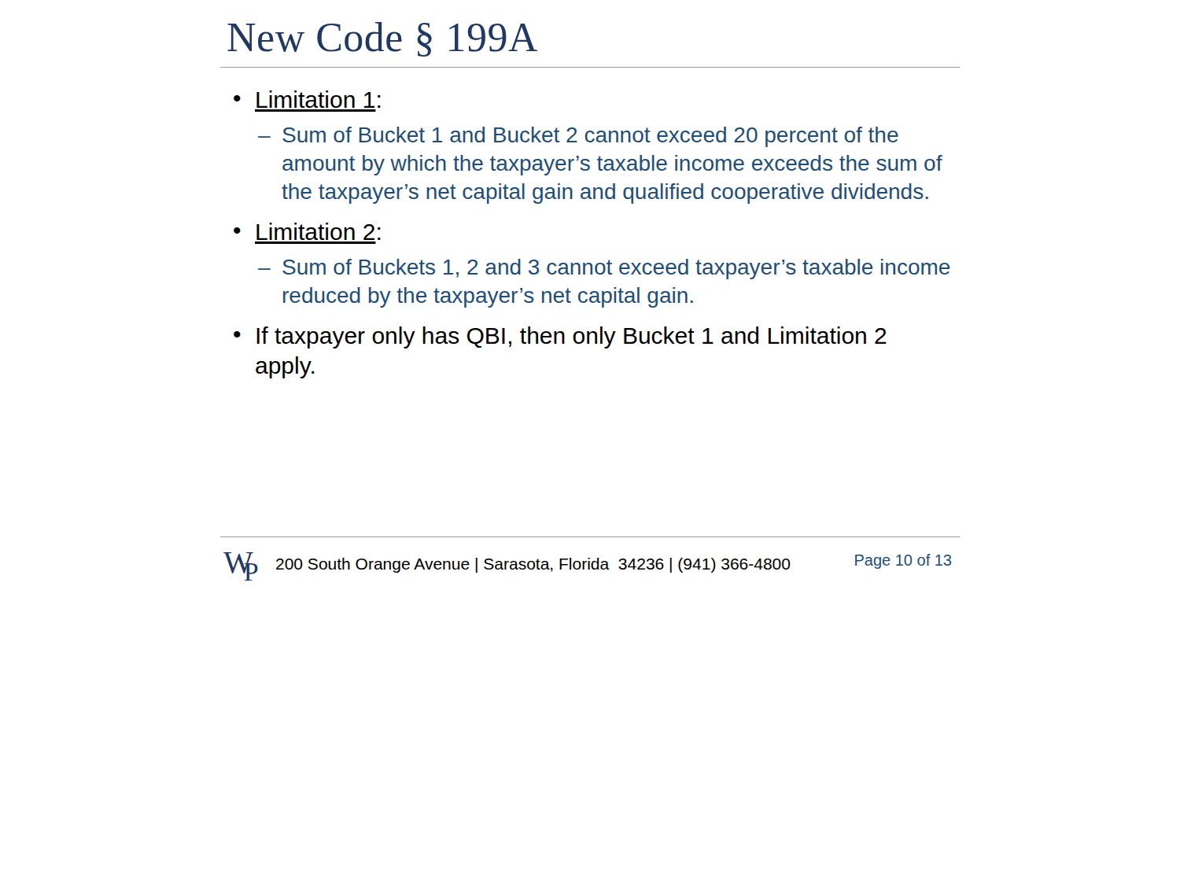New Code § 199A
Limitation 1:
Sum of Bucket 1 and Bucket 2 cannot exceed 20 percent of the amount by which the taxpayer’s taxable income exceeds the sum of the taxpayer’s net capital gain and qualified cooperative dividends.
Limitation 2:
Sum of Buckets 1, 2 and 3 cannot exceed taxpayer’s taxable income reduced by the taxpayer’s net capital gain.
If taxpayer only has QBI, then only Bucket 1 and Limitation 2 apply.
WP
200 South Orange Avenue | Sarasota, Florida 34236 | (941) 366-4800
Page 10 of 13